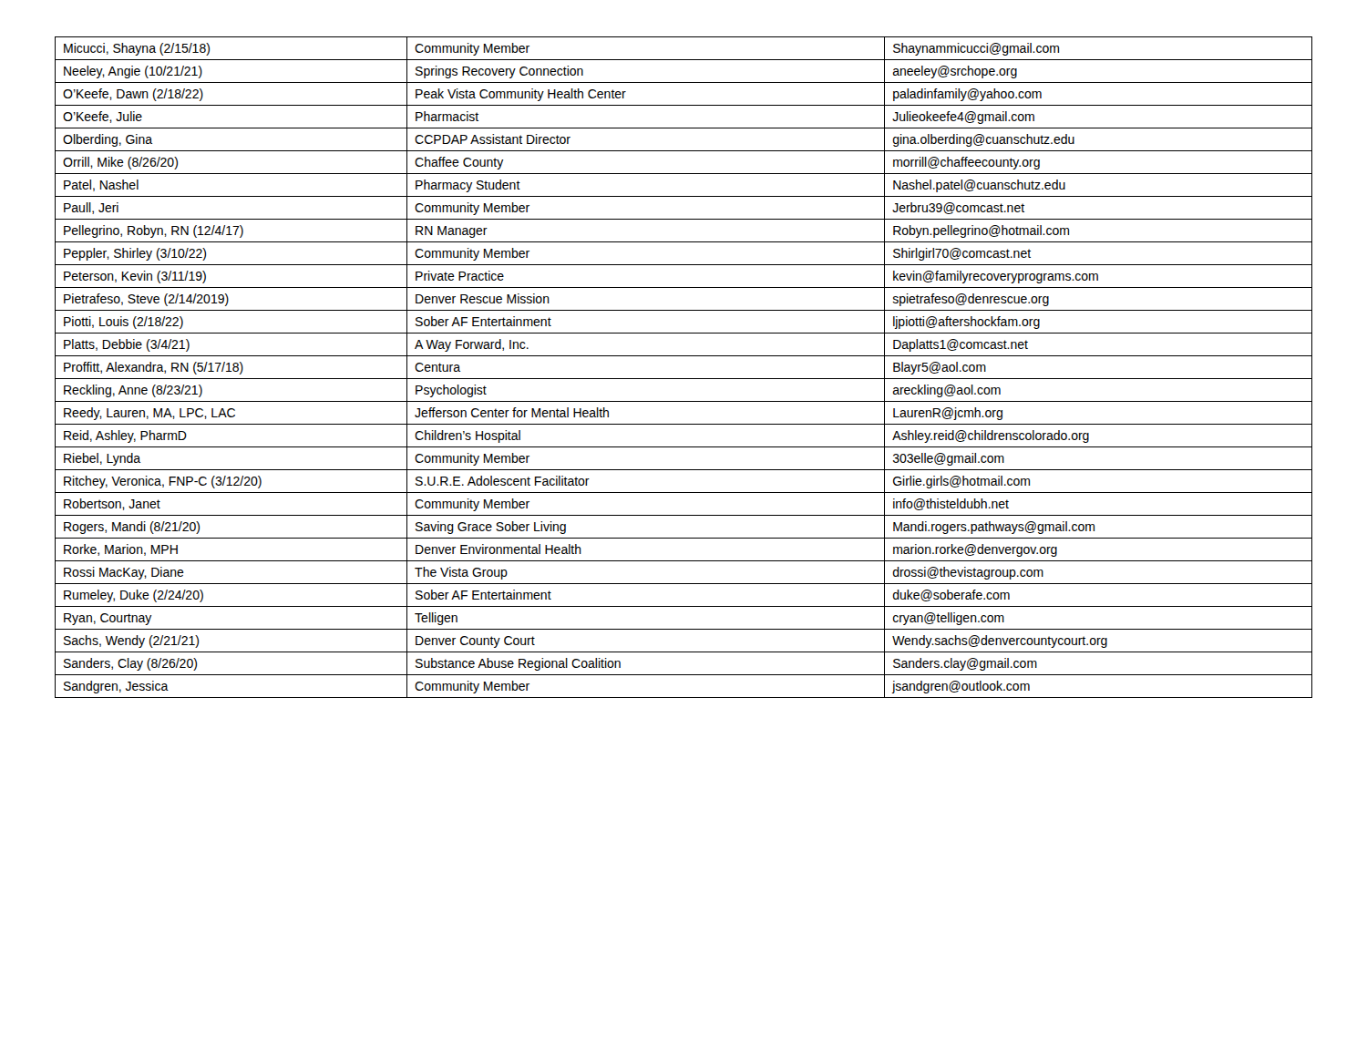| Micucci, Shayna (2/15/18) | Community Member | Shaynammicucci@gmail.com |
| Neeley, Angie (10/21/21) | Springs Recovery Connection | aneeley@srchope.org |
| O’Keefe, Dawn (2/18/22) | Peak Vista Community Health Center | paladinfamily@yahoo.com |
| O’Keefe, Julie | Pharmacist | Julieokeefe4@gmail.com |
| Olberding, Gina | CCPDAP Assistant Director | gina.olberding@cuanschutz.edu |
| Orrill, Mike (8/26/20) | Chaffee County | morrill@chaffeecounty.org |
| Patel, Nashel | Pharmacy Student | Nashel.patel@cuanschutz.edu |
| Paull, Jeri | Community Member | Jerbru39@comcast.net |
| Pellegrino, Robyn, RN (12/4/17) | RN Manager | Robyn.pellegrino@hotmail.com |
| Peppler, Shirley (3/10/22) | Community Member | Shirlgirl70@comcast.net |
| Peterson, Kevin (3/11/19) | Private Practice | kevin@familyrecoveryprograms.com |
| Pietrafeso, Steve (2/14/2019) | Denver Rescue Mission | spietrafeso@denrescue.org |
| Piotti, Louis (2/18/22) | Sober AF Entertainment | ljpiotti@aftershockfam.org |
| Platts, Debbie (3/4/21) | A Way Forward, Inc. | Daplatts1@comcast.net |
| Proffitt, Alexandra, RN (5/17/18) | Centura | Blayr5@aol.com |
| Reckling, Anne (8/23/21) | Psychologist | areckling@aol.com |
| Reedy, Lauren, MA, LPC, LAC | Jefferson Center for Mental Health | LaurenR@jcmh.org |
| Reid, Ashley, PharmD | Children’s Hospital | Ashley.reid@childrenscolorado.org |
| Riebel, Lynda | Community Member | 303elle@gmail.com |
| Ritchey, Veronica, FNP-C (3/12/20) | S.U.R.E. Adolescent Facilitator | Girlie.girls@hotmail.com |
| Robertson, Janet | Community Member | info@thisteldubh.net |
| Rogers, Mandi (8/21/20) | Saving Grace Sober Living | Mandi.rogers.pathways@gmail.com |
| Rorke, Marion, MPH | Denver Environmental Health | marion.rorke@denvergov.org |
| Rossi MacKay, Diane | The Vista Group | drossi@thevistagroup.com |
| Rumeley, Duke (2/24/20) | Sober AF Entertainment | duke@soberafe.com |
| Ryan, Courtnay | Telligen | cryan@telligen.com |
| Sachs, Wendy (2/21/21) | Denver County Court | Wendy.sachs@denvercountycourt.org |
| Sanders, Clay (8/26/20) | Substance Abuse Regional Coalition | Sanders.clay@gmail.com |
| Sandgren, Jessica | Community Member | jsandgren@outlook.com |